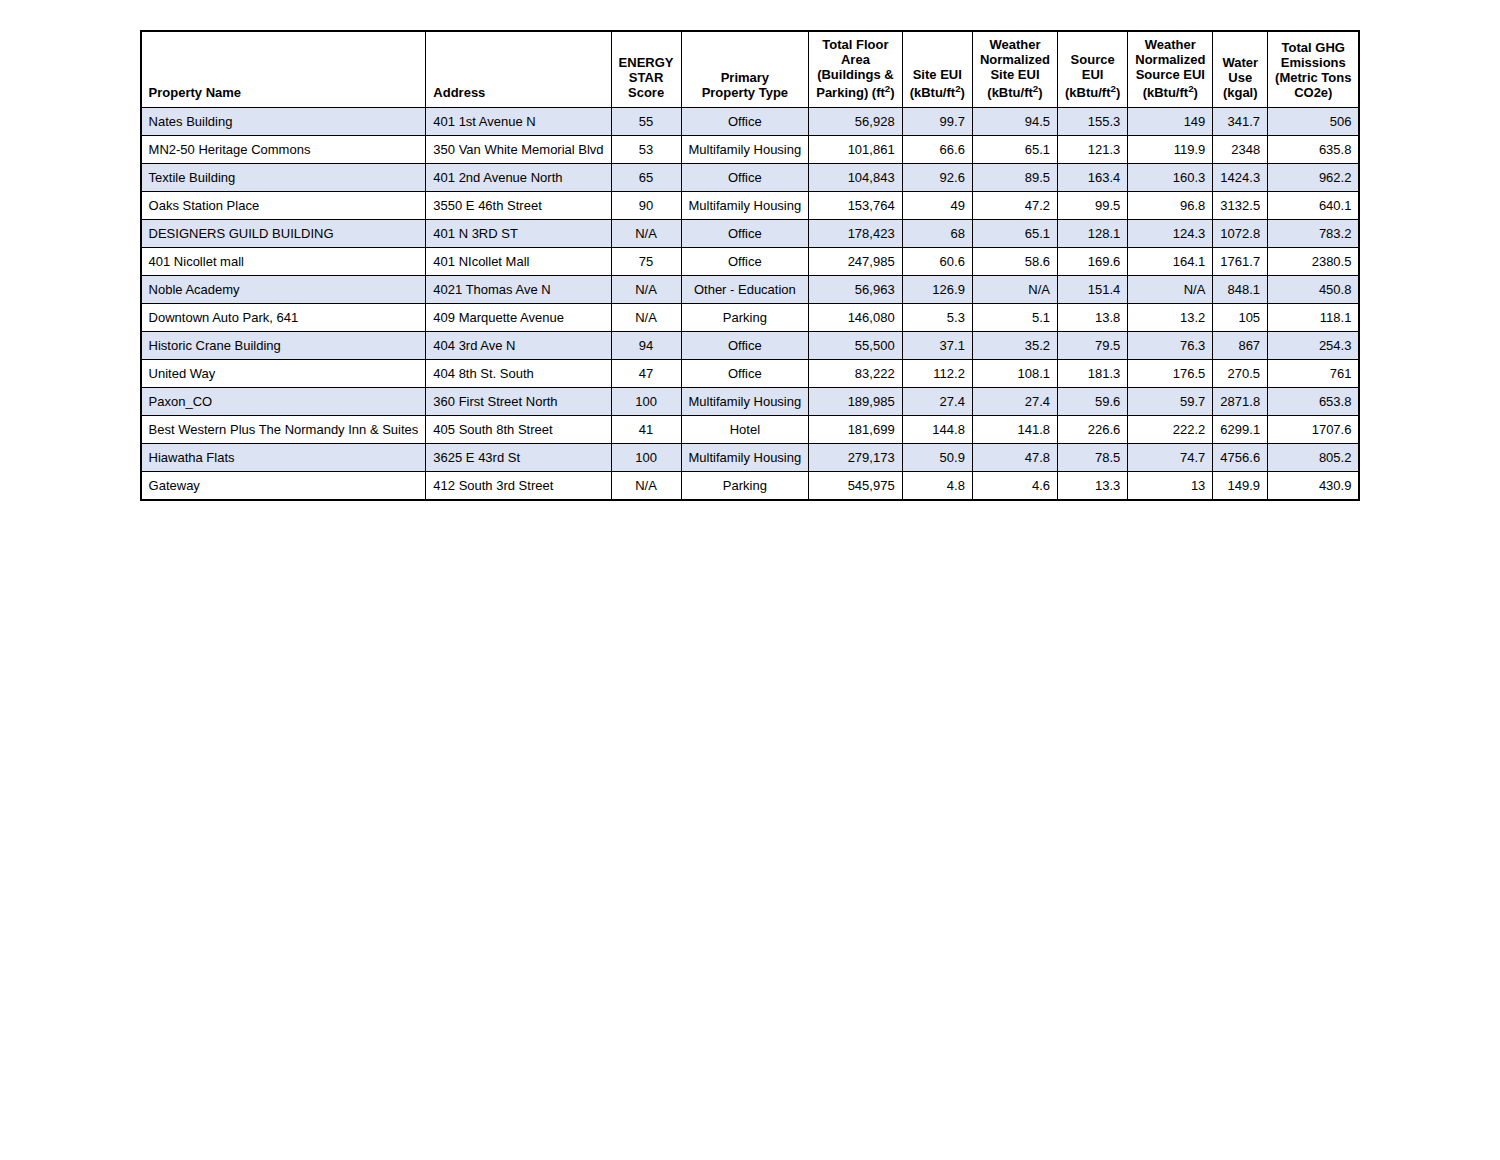| Property Name | Address | ENERGY STAR Score | Primary Property Type | Total Floor Area (Buildings & Parking) (ft 2 ) | Site EUI (kBtu/ft 2 ) | Weather Normalized Site EUI (kBtu/ft 2 ) | Source EUI (kBtu/ft 2 ) | Weather Normalized Source EUI (kBtu/ft 2 ) | Water Use (kgal) | Total GHG Emissions (Metric Tons CO2e) |
| --- | --- | --- | --- | --- | --- | --- | --- | --- | --- | --- |
| Nates Building | 401 1st Avenue N | 55 | Office | 56,928 | 99.7 | 94.5 | 155.3 | 149 | 341.7 | 506 |
| MN2-50 Heritage Commons | 350 Van White Memorial Blvd | 53 | Multifamily Housing | 101,861 | 66.6 | 65.1 | 121.3 | 119.9 | 2348 | 635.8 |
| Textile Building | 401 2nd Avenue North | 65 | Office | 104,843 | 92.6 | 89.5 | 163.4 | 160.3 | 1424.3 | 962.2 |
| Oaks Station Place | 3550 E 46th Street | 90 | Multifamily Housing | 153,764 | 49 | 47.2 | 99.5 | 96.8 | 3132.5 | 640.1 |
| DESIGNERS GUILD BUILDING | 401 N 3RD ST | N/A | Office | 178,423 | 68 | 65.1 | 128.1 | 124.3 | 1072.8 | 783.2 |
| 401 Nicollet mall | 401 NIcollet Mall | 75 | Office | 247,985 | 60.6 | 58.6 | 169.6 | 164.1 | 1761.7 | 2380.5 |
| Noble Academy | 4021 Thomas Ave N | N/A | Other - Education | 56,963 | 126.9 | N/A | 151.4 | N/A | 848.1 | 450.8 |
| Downtown Auto Park, 641 | 409 Marquette Avenue | N/A | Parking | 146,080 | 5.3 | 5.1 | 13.8 | 13.2 | 105 | 118.1 |
| Historic Crane Building | 404 3rd Ave N | 94 | Office | 55,500 | 37.1 | 35.2 | 79.5 | 76.3 | 867 | 254.3 |
| United Way | 404 8th St. South | 47 | Office | 83,222 | 112.2 | 108.1 | 181.3 | 176.5 | 270.5 | 761 |
| Paxon_CO | 360 First Street North | 100 | Multifamily Housing | 189,985 | 27.4 | 27.4 | 59.6 | 59.7 | 2871.8 | 653.8 |
| Best Western Plus The Normandy Inn & Suites | 405 South 8th Street | 41 | Hotel | 181,699 | 144.8 | 141.8 | 226.6 | 222.2 | 6299.1 | 1707.6 |
| Hiawatha Flats | 3625 E 43rd St | 100 | Multifamily Housing | 279,173 | 50.9 | 47.8 | 78.5 | 74.7 | 4756.6 | 805.2 |
| Gateway | 412 South 3rd Street | N/A | Parking | 545,975 | 4.8 | 4.6 | 13.3 | 13 | 149.9 | 430.9 |